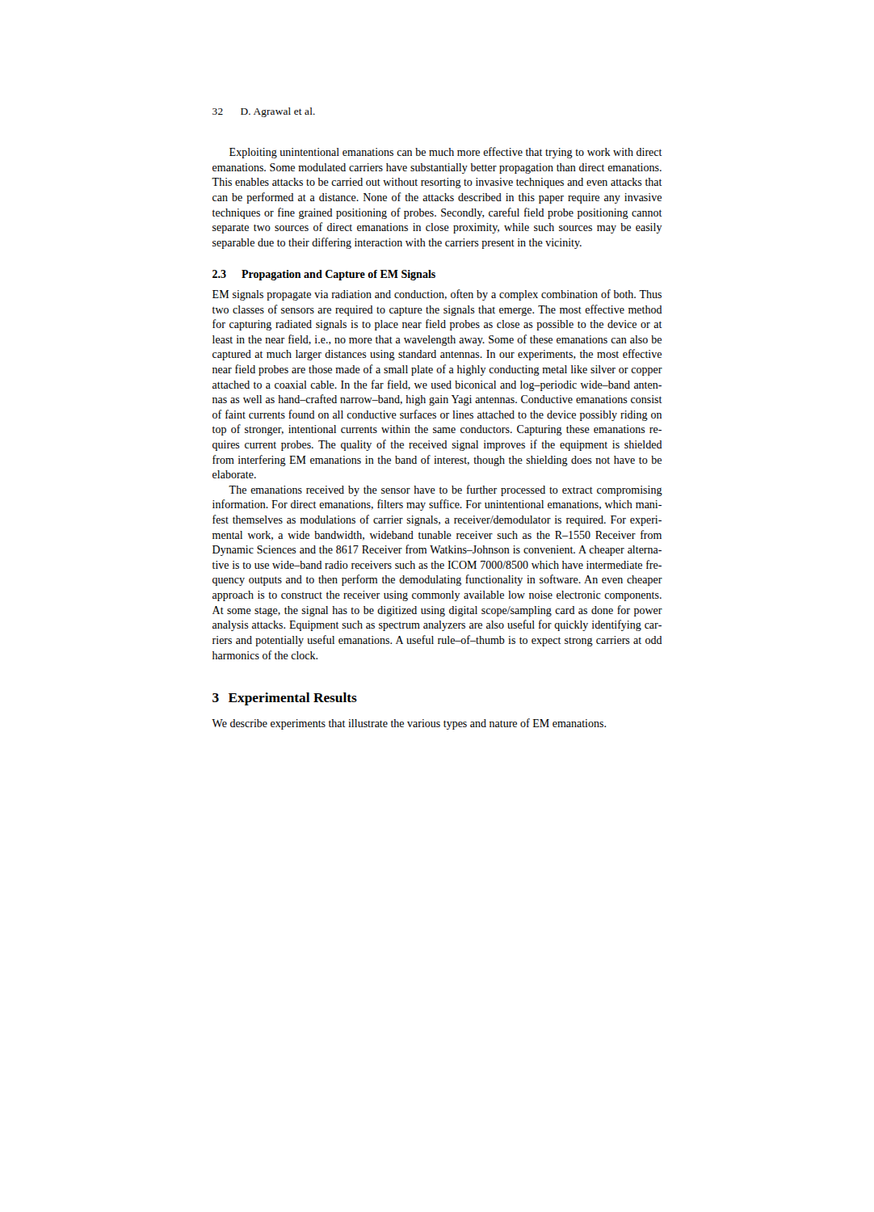32 D. Agrawal et al.
Exploiting unintentional emanations can be much more effective that trying to work with direct emanations. Some modulated carriers have substantially better propagation than direct emanations. This enables attacks to be carried out without resorting to invasive techniques and even attacks that can be performed at a distance. None of the attacks described in this paper require any invasive techniques or fine grained positioning of probes. Secondly, careful field probe positioning cannot separate two sources of direct emanations in close proximity, while such sources may be easily separable due to their differing interaction with the carriers present in the vicinity.
2.3 Propagation and Capture of EM Signals
EM signals propagate via radiation and conduction, often by a complex combination of both. Thus two classes of sensors are required to capture the signals that emerge. The most effective method for capturing radiated signals is to place near field probes as close as possible to the device or at least in the near field, i.e., no more that a wavelength away. Some of these emanations can also be captured at much larger distances using standard antennas. In our experiments, the most effective near field probes are those made of a small plate of a highly conducting metal like silver or copper attached to a coaxial cable. In the far field, we used biconical and log–periodic wide–band antennas as well as hand–crafted narrow–band, high gain Yagi antennas. Conductive emanations consist of faint currents found on all conductive surfaces or lines attached to the device possibly riding on top of stronger, intentional currents within the same conductors. Capturing these emanations requires current probes. The quality of the received signal improves if the equipment is shielded from interfering EM emanations in the band of interest, though the shielding does not have to be elaborate.
The emanations received by the sensor have to be further processed to extract compromising information. For direct emanations, filters may suffice. For unintentional emanations, which manifest themselves as modulations of carrier signals, a receiver/demodulator is required. For experimental work, a wide bandwidth, wideband tunable receiver such as the R–1550 Receiver from Dynamic Sciences and the 8617 Receiver from Watkins–Johnson is convenient. A cheaper alternative is to use wide–band radio receivers such as the ICOM 7000/8500 which have intermediate frequency outputs and to then perform the demodulating functionality in software. An even cheaper approach is to construct the receiver using commonly available low noise electronic components. At some stage, the signal has to be digitized using digital scope/sampling card as done for power analysis attacks. Equipment such as spectrum analyzers are also useful for quickly identifying carriers and potentially useful emanations. A useful rule–of–thumb is to expect strong carriers at odd harmonics of the clock.
3 Experimental Results
We describe experiments that illustrate the various types and nature of EM emanations.